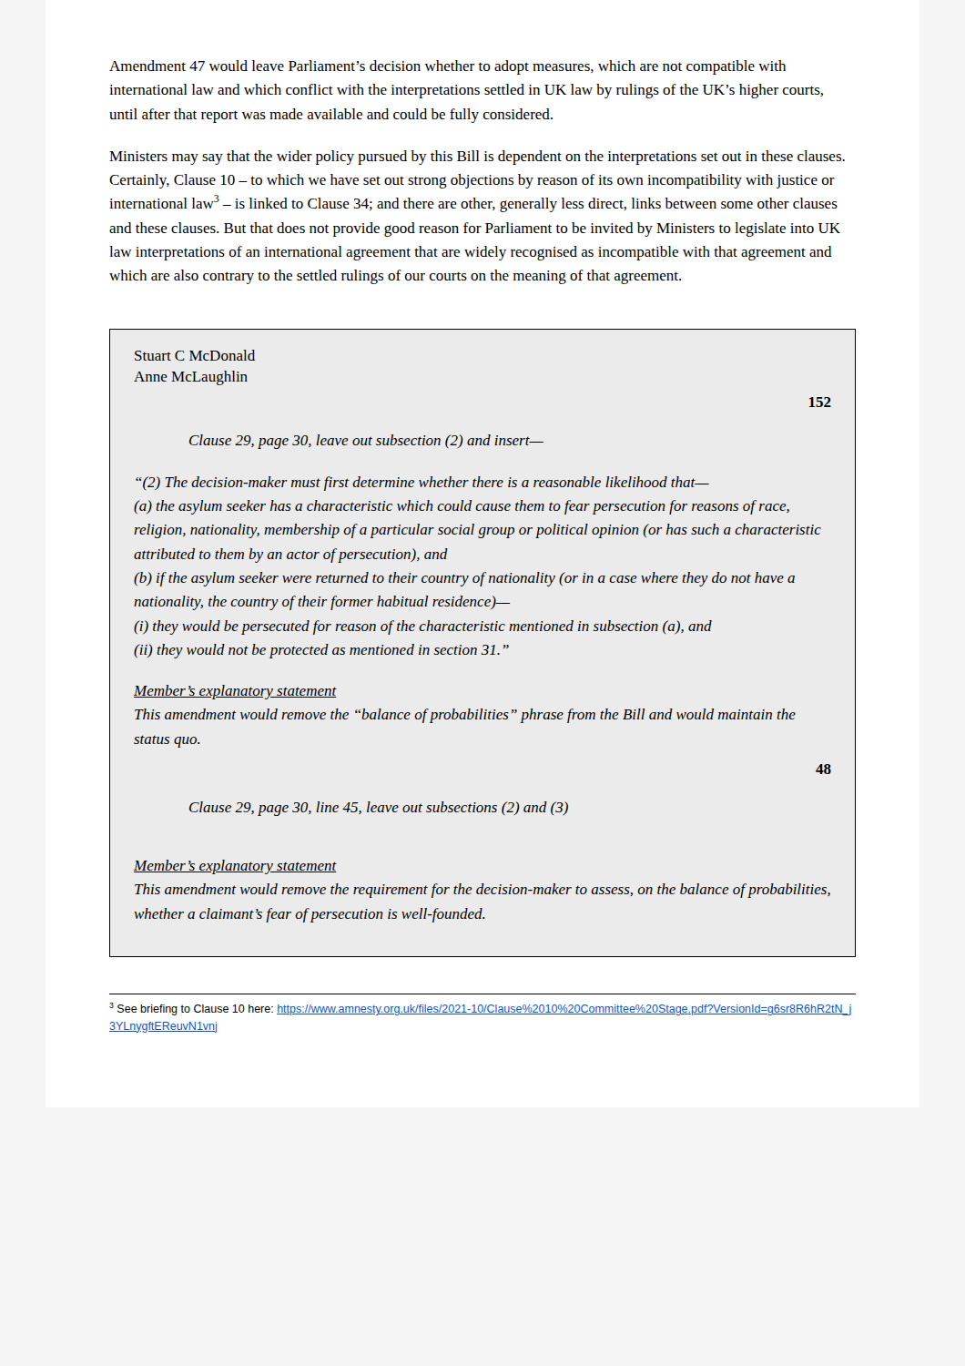Amendment 47 would leave Parliament’s decision whether to adopt measures, which are not compatible with international law and which conflict with the interpretations settled in UK law by rulings of the UK’s higher courts, until after that report was made available and could be fully considered.
Ministers may say that the wider policy pursued by this Bill is dependent on the interpretations set out in these clauses. Certainly, Clause 10 – to which we have set out strong objections by reason of its own incompatibility with justice or international law3 – is linked to Clause 34; and there are other, generally less direct, links between some other clauses and these clauses. But that does not provide good reason for Parliament to be invited by Ministers to legislate into UK law interpretations of an international agreement that are widely recognised as incompatible with that agreement and which are also contrary to the settled rulings of our courts on the meaning of that agreement.
Stuart C McDonald
Anne McLaughlin
152
Clause 29, page 30, leave out subsection (2) and insert—
“(2) The decision-maker must first determine whether there is a reasonable likelihood that—
(a) the asylum seeker has a characteristic which could cause them to fear persecution for reasons of race, religion, nationality, membership of a particular social group or political opinion (or has such a characteristic attributed to them by an actor of persecution), and
(b) if the asylum seeker were returned to their country of nationality (or in a case where they do not have a nationality, the country of their former habitual residence)—
(i) they would be persecuted for reason of the characteristic mentioned in subsection (a), and
(ii) they would not be protected as mentioned in section 31.”
Member’s explanatory statement
This amendment would remove the “balance of probabilities” phrase from the Bill and would maintain the status quo.
48
Clause 29, page 30, line 45, leave out subsections (2) and (3)
Member’s explanatory statement
This amendment would remove the requirement for the decision-maker to assess, on the balance of probabilities, whether a claimant’s fear of persecution is well-founded.
3 See briefing to Clause 10 here: https://www.amnesty.org.uk/files/2021-10/Clause%2010%20Committee%20Stage.pdf?VersionId=g6sr8R6hR2tN_j3YLnygftEReuvN1vnj